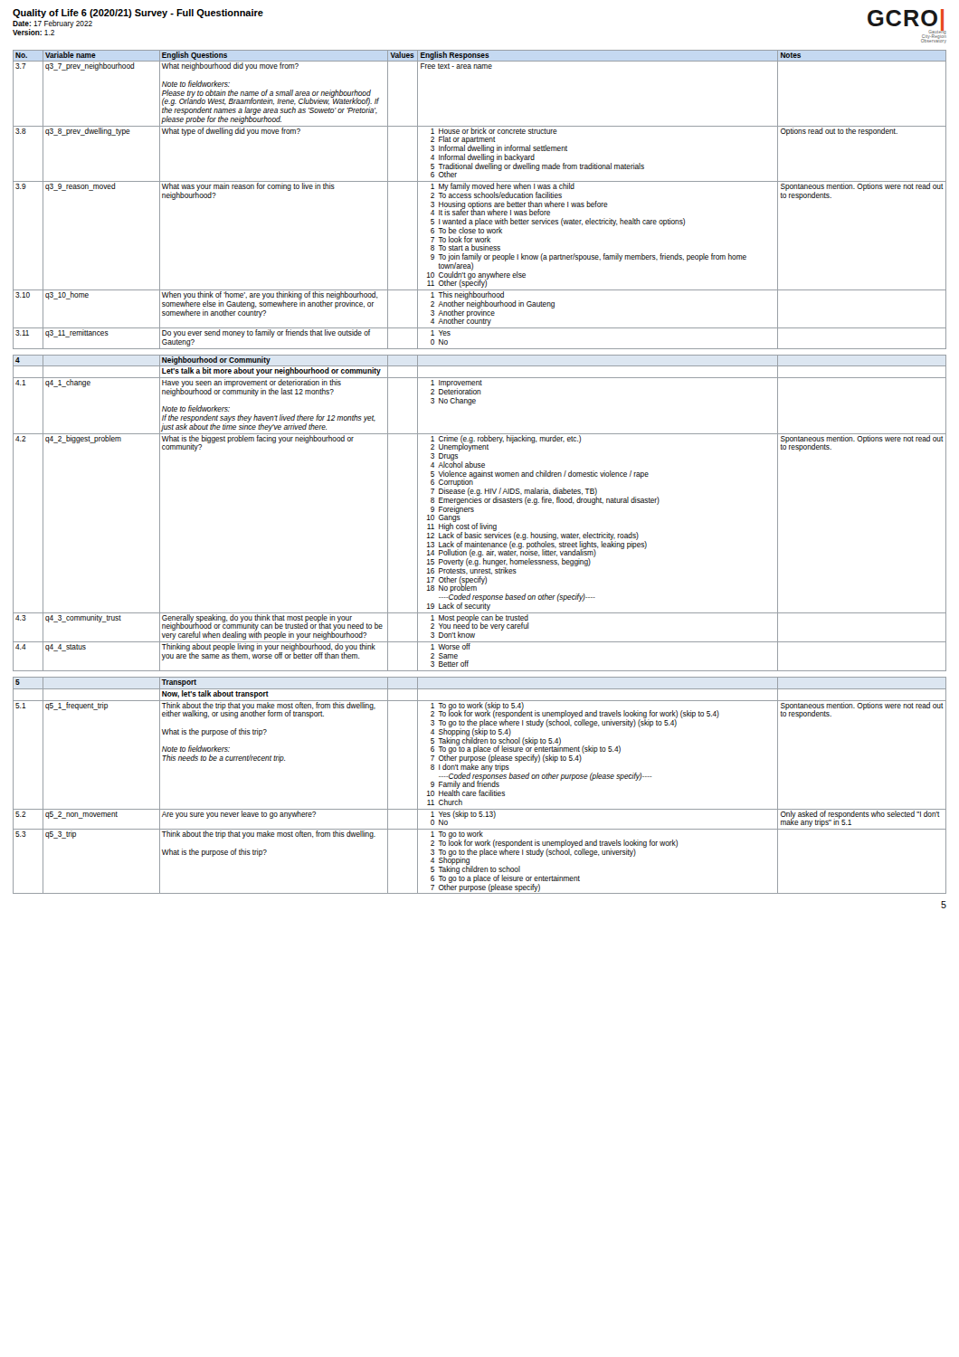Quality of Life 6 (2020/21) Survey - Full Questionnaire
Date: 17 February 2022
Version: 1.2
GCRO|
Gauteng
City-Region
Observatory
| No. | Variable name | English Questions | Values | English Responses | Notes |
| --- | --- | --- | --- | --- | --- |
| 3.7 | q3_7_prev_neighbourhood | What neighbourhood did you move from? Note to fieldworkers: Please try to obtain the name of a small area or neighbourhood (e.g. Orlando West, Braamfontein, Irene, Clubview, Waterkloof). If the respondent names a large area such as 'Soweto' or 'Pretoria', please probe for the neighbourhood. | | Free text - area name | |
| 3.8 | q3_8_prev_dwelling_type | What type of dwelling did you move from? | | 1 House or brick or concrete structure 2 Flat or apartment 3 Informal dwelling in informal settlement 4 Informal dwelling in backyard 5 Traditional dwelling or dwelling made from traditional materials 6 Other | Options read out to the respondent. |
| 3.9 | q3_9_reason_moved | What was your main reason for coming to live in this neighbourhood? | | 1 My family moved here when I was a child 2 To access schools/education facilities 3 Housing options are better than where I was before 4 It is safer than where I was before 5 I wanted a place with better services (water, electricity, health care options) 6 To be close to work 7 To look for work 8 To start a business 9 To join family or people I know (a partner/spouse, family members, friends, people from home town/area) 10 Couldn't go anywhere else 11 Other (specify) | Spontaneous mention. Options were not read out to respondents. |
| 3.10 | q3_10_home | When you think of 'home', are you thinking of this neighbourhood, somewhere else in Gauteng, somewhere in another province, or somewhere in another country? | | 1 This neighbourhood 2 Another neighbourhood in Gauteng 3 Another province 4 Another country | |
| 3.11 | q3_11_remittances | Do you ever send money to family or friends that live outside of Gauteng? | | 1 Yes 0 No | |
| 4 | | Neighbourhood or Community | | | |
| | | Let's talk a bit more about your neighbourhood or community | | | |
| 4.1 | q4_1_change | Have you seen an improvement or deterioration in this neighbourhood or community in the last 12 months? Note to fieldworkers: If the respondent says they haven't lived there for 12 months yet, just ask about the time since they've arrived there. | | 1 Improvement 2 Deterioration 3 No Change | |
| 4.2 | q4_2_biggest_problem | What is the biggest problem facing your neighbourhood or community? | | 1 Crime (e.g. robbery, hijacking, murder, etc.) 2 Unemployment 3 Drugs 4 Alcohol abuse 5 Violence against women and children / domestic violence / rape 6 Corruption 7 Disease (e.g. HIV / AIDS, malaria, diabetes, TB) 8 Emergencies or disasters (e.g. fire, flood, drought, natural disaster) 9 Foreigners 10 Gangs 11 High cost of living 12 Lack of basic services (e.g. housing, water, electricity, roads) 13 Lack of maintenance (e.g. potholes, street lights, leaking pipes) 14 Pollution (e.g. air, water, noise, litter, vandalism) 15 Poverty (e.g. hunger, homelessness, begging) 16 Protests, unrest, strikes 17 Other (specify) 18 No problem ----Coded response based on other (specify)---- 19 Lack of security | Spontaneous mention. Options were not read out to respondents. |
| 4.3 | q4_3_community_trust | Generally speaking, do you think that most people in your neighbourhood or community can be trusted or that you need to be very careful when dealing with people in your neighbourhood? | | 1 Most people can be trusted 2 You need to be very careful 3 Don't know | |
| 4.4 | q4_4_status | Thinking about people living in your neighbourhood, do you think you are the same as them, worse off or better off than them. | | 1 Worse off 2 Same 3 Better off | |
| 5 | | Transport | | | |
| | | Now, let's talk about transport | | | |
| 5.1 | q5_1_frequent_trip | Think about the trip that you make most often, from this dwelling, either walking, or using another form of transport. What is the purpose of this trip? Note to fieldworkers: This needs to be a current/recent trip. | | 1 To go to work (skip to 5.4) 2 To look for work (respondent is unemployed and travels looking for work) (skip to 5.4) 3 To go to the place where I study (school, college, university) (skip to 5.4) 4 Shopping (skip to 5.4) 5 Taking children to school (skip to 5.4) 6 To go to a place of leisure or entertainment (skip to 5.4) 7 Other purpose (please specify) (skip to 5.4) 8 I don't make any trips ----Coded responses based on other purpose (please specify)---- 9 Family and friends 10 Health care facilities 11 Church | Spontaneous mention. Options were not read out to respondents. |
| 5.2 | q5_2_non_movement | Are you sure you never leave to go anywhere? | | 1 Yes (skip to 5.13) 0 No | Only asked of respondents who selected "I don't make any trips" in 5.1 |
| 5.3 | q5_3_trip | Think about the trip that you make most often, from this dwelling. What is the purpose of this trip? | | 1 To go to work 2 To look for work (respondent is unemployed and travels looking for work) 3 To go to the place where I study (school, college, university) 4 Shopping 5 Taking children to school 6 To go to a place of leisure or entertainment 7 Other purpose (please specify) | |
5